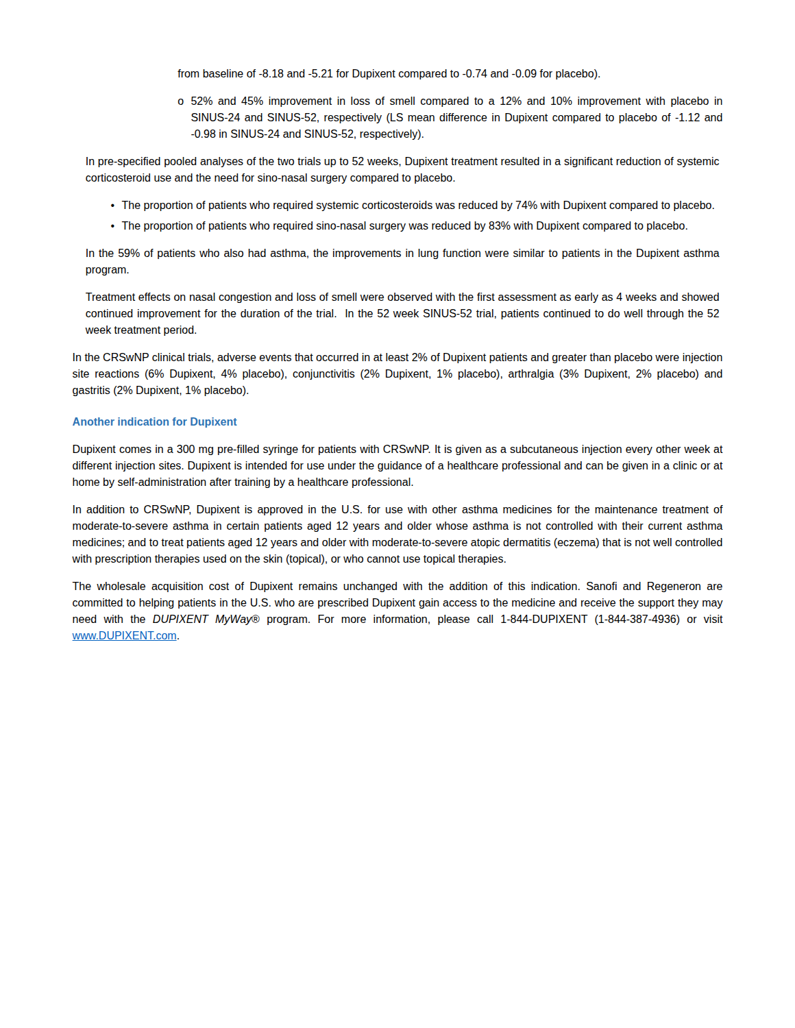from baseline of -8.18 and -5.21 for Dupixent compared to -0.74 and -0.09 for placebo).
52% and 45% improvement in loss of smell compared to a 12% and 10% improvement with placebo in SINUS-24 and SINUS-52, respectively (LS mean difference in Dupixent compared to placebo of -1.12 and -0.98 in SINUS-24 and SINUS-52, respectively).
In pre-specified pooled analyses of the two trials up to 52 weeks, Dupixent treatment resulted in a significant reduction of systemic corticosteroid use and the need for sino-nasal surgery compared to placebo.
The proportion of patients who required systemic corticosteroids was reduced by 74% with Dupixent compared to placebo.
The proportion of patients who required sino-nasal surgery was reduced by 83% with Dupixent compared to placebo.
In the 59% of patients who also had asthma, the improvements in lung function were similar to patients in the Dupixent asthma program.
Treatment effects on nasal congestion and loss of smell were observed with the first assessment as early as 4 weeks and showed continued improvement for the duration of the trial. In the 52 week SINUS-52 trial, patients continued to do well through the 52 week treatment period.
In the CRSwNP clinical trials, adverse events that occurred in at least 2% of Dupixent patients and greater than placebo were injection site reactions (6% Dupixent, 4% placebo), conjunctivitis (2% Dupixent, 1% placebo), arthralgia (3% Dupixent, 2% placebo) and gastritis (2% Dupixent, 1% placebo).
Another indication for Dupixent
Dupixent comes in a 300 mg pre-filled syringe for patients with CRSwNP. It is given as a subcutaneous injection every other week at different injection sites. Dupixent is intended for use under the guidance of a healthcare professional and can be given in a clinic or at home by self-administration after training by a healthcare professional.
In addition to CRSwNP, Dupixent is approved in the U.S. for use with other asthma medicines for the maintenance treatment of moderate-to-severe asthma in certain patients aged 12 years and older whose asthma is not controlled with their current asthma medicines; and to treat patients aged 12 years and older with moderate-to-severe atopic dermatitis (eczema) that is not well controlled with prescription therapies used on the skin (topical), or who cannot use topical therapies.
The wholesale acquisition cost of Dupixent remains unchanged with the addition of this indication. Sanofi and Regeneron are committed to helping patients in the U.S. who are prescribed Dupixent gain access to the medicine and receive the support they may need with the DUPIXENT MyWay® program. For more information, please call 1-844-DUPIXENT (1-844-387-4936) or visit www.DUPIXENT.com.